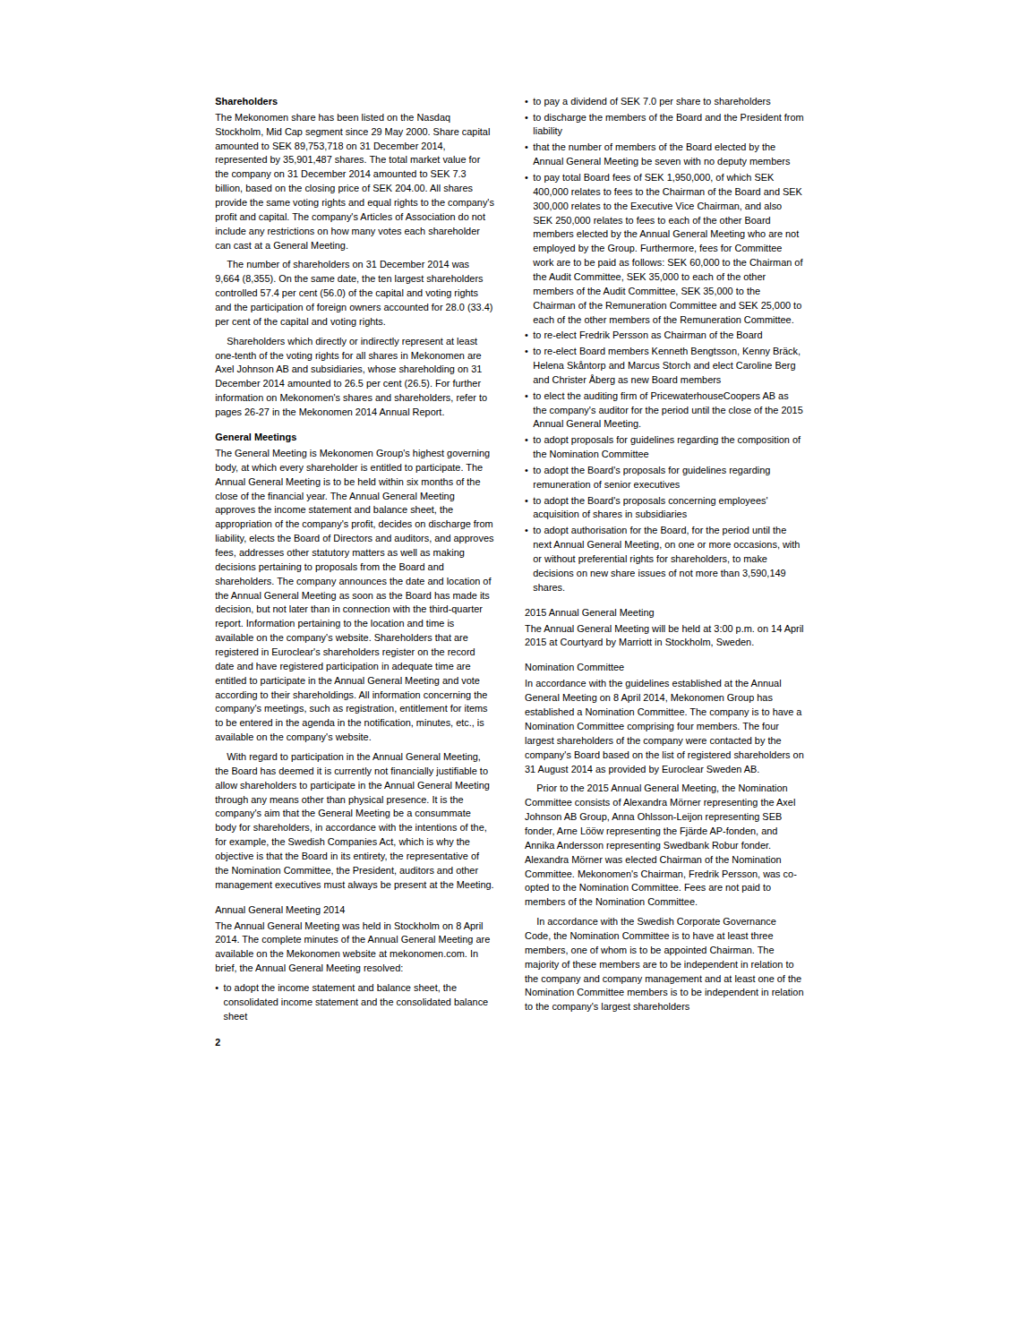Shareholders
The Mekonomen share has been listed on the Nasdaq Stockholm, Mid Cap segment since 29 May 2000. Share capital amounted to SEK 89,753,718 on 31 December 2014, represented by 35,901,487 shares. The total market value for the company on 31 December 2014 amounted to SEK 7.3 billion, based on the closing price of SEK 204.00. All shares provide the same voting rights and equal rights to the company's profit and capital. The company's Articles of Association do not include any restrictions on how many votes each shareholder can cast at a General Meeting.
The number of shareholders on 31 December 2014 was 9,664 (8,355). On the same date, the ten largest shareholders controlled 57.4 per cent (56.0) of the capital and voting rights and the participation of foreign owners accounted for 28.0 (33.4) per cent of the capital and voting rights.
Shareholders which directly or indirectly represent at least one-tenth of the voting rights for all shares in Mekonomen are Axel Johnson AB and subsidiaries, whose shareholding on 31 December 2014 amounted to 26.5 per cent (26.5). For further information on Mekonomen's shares and shareholders, refer to pages 26-27 in the Mekonomen 2014 Annual Report.
General Meetings
The General Meeting is Mekonomen Group's highest governing body, at which every shareholder is entitled to participate. The Annual General Meeting is to be held within six months of the close of the financial year. The Annual General Meeting approves the income statement and balance sheet, the appropriation of the company's profit, decides on discharge from liability, elects the Board of Directors and auditors, and approves fees, addresses other statutory matters as well as making decisions pertaining to proposals from the Board and shareholders. The company announces the date and location of the Annual General Meeting as soon as the Board has made its decision, but not later than in connection with the third-quarter report. Information pertaining to the location and time is available on the company's website. Shareholders that are registered in Euroclear's shareholders register on the record date and have registered participation in adequate time are entitled to participate in the Annual General Meeting and vote according to their shareholdings. All information concerning the company's meetings, such as registration, entitlement for items to be entered in the agenda in the notification, minutes, etc., is available on the company's website.
With regard to participation in the Annual General Meeting, the Board has deemed it is currently not financially justifiable to allow shareholders to participate in the Annual General Meeting through any means other than physical presence. It is the company's aim that the General Meeting be a consummate body for shareholders, in accordance with the intentions of the, for example, the Swedish Companies Act, which is why the objective is that the Board in its entirety, the representative of the Nomination Committee, the President, auditors and other management executives must always be present at the Meeting.
Annual General Meeting 2014
The Annual General Meeting was held in Stockholm on 8 April 2014. The complete minutes of the Annual General Meeting are available on the Mekonomen website at mekonomen.com. In brief, the Annual General Meeting resolved:
to adopt the income statement and balance sheet, the consolidated income statement and the consolidated balance sheet
to pay a dividend of SEK 7.0 per share to shareholders
to discharge the members of the Board and the President from liability
that the number of members of the Board elected by the Annual General Meeting be seven with no deputy members
to pay total Board fees of SEK 1,950,000, of which SEK 400,000 relates to fees to the Chairman of the Board and SEK 300,000 relates to the Executive Vice Chairman, and also SEK 250,000 relates to fees to each of the other Board members elected by the Annual General Meeting who are not employed by the Group. Furthermore, fees for Committee work are to be paid as follows: SEK 60,000 to the Chairman of the Audit Committee, SEK 35,000 to each of the other members of the Audit Committee, SEK 35,000 to the Chairman of the Remuneration Committee and SEK 25,000 to each of the other members of the Remuneration Committee.
to re-elect Fredrik Persson as Chairman of the Board
to re-elect Board members Kenneth Bengtsson, Kenny Bräck, Helena Skåntorp and Marcus Storch and elect Caroline Berg and Christer Åberg as new Board members
to elect the auditing firm of PricewaterhouseCoopers AB as the company's auditor for the period until the close of the 2015 Annual General Meeting.
to adopt proposals for guidelines regarding the composition of the Nomination Committee
to adopt the Board's proposals for guidelines regarding remuneration of senior executives
to adopt the Board's proposals concerning employees' acquisition of shares in subsidiaries
to adopt authorisation for the Board, for the period until the next Annual General Meeting, on one or more occasions, with or without preferential rights for shareholders, to make decisions on new share issues of not more than 3,590,149 shares.
2015 Annual General Meeting
The Annual General Meeting will be held at 3:00 p.m. on 14 April 2015 at Courtyard by Marriott in Stockholm, Sweden.
Nomination Committee
In accordance with the guidelines established at the Annual General Meeting on 8 April 2014, Mekonomen Group has established a Nomination Committee. The company is to have a Nomination Committee comprising four members. The four largest shareholders of the company were contacted by the company's Board based on the list of registered shareholders on 31 August 2014 as provided by Euroclear Sweden AB.
Prior to the 2015 Annual General Meeting, the Nomination Committee consists of Alexandra Mörner representing the Axel Johnson AB Group, Anna Ohlsson-Leijon representing SEB fonder, Arne Lööw representing the Fjärde AP-fonden, and Annika Andersson representing Swedbank Robur fonder. Alexandra Mörner was elected Chairman of the Nomination Committee. Mekonomen's Chairman, Fredrik Persson, was co-opted to the Nomination Committee. Fees are not paid to members of the Nomination Committee.
In accordance with the Swedish Corporate Governance Code, the Nomination Committee is to have at least three members, one of whom is to be appointed Chairman. The majority of these members are to be independent in relation to the company and company management and at least one of the Nomination Committee members is to be independent in relation to the company's largest shareholders
2